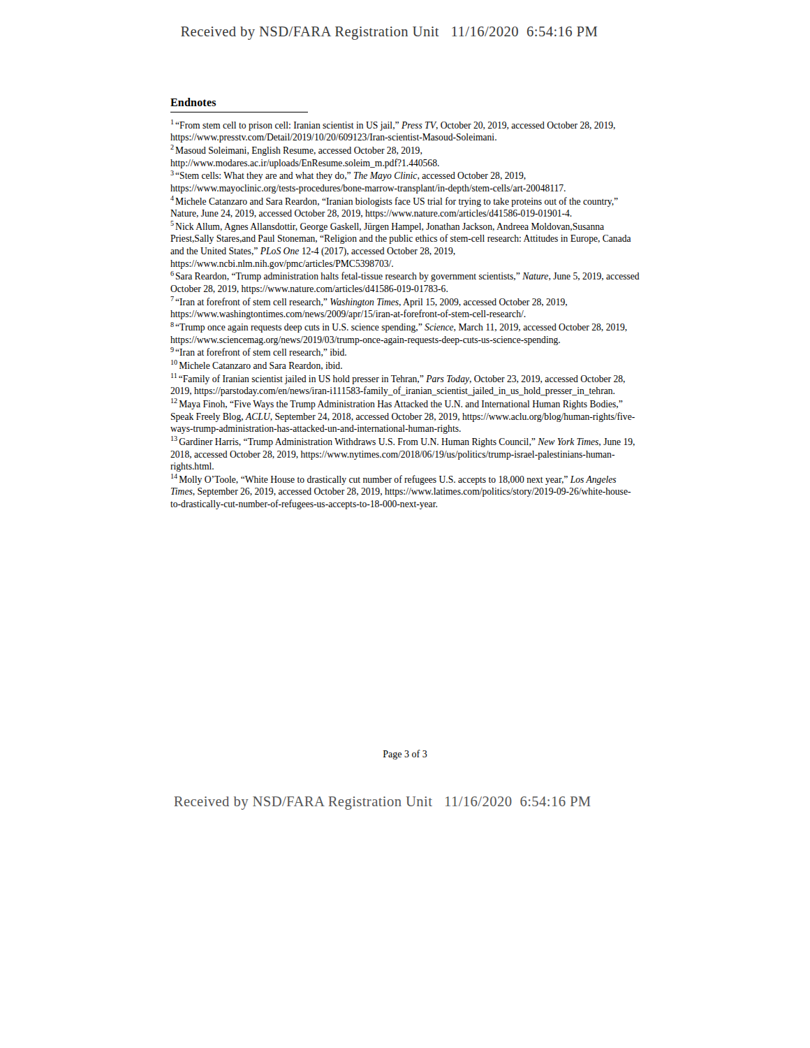Received by NSD/FARA Registration Unit 11/16/2020 6:54:16 PM
Endnotes
1“From stem cell to prison cell: Iranian scientist in US jail,” Press TV, October 20, 2019, accessed October 28, 2019, https://www.presstv.com/Detail/2019/10/20/609123/Iran-scientist-Masoud-Soleimani.
2Masoud Soleimani, English Resume, accessed October 28, 2019, http://www.modares.ac.ir/uploads/EnResume.soleim_m.pdf?1.440568.
3“Stem cells: What they are and what they do,” The Mayo Clinic, accessed October 28, 2019, https://www.mayoclinic.org/tests-procedures/bone-marrow-transplant/in-depth/stem-cells/art-20048117.
4Michele Catanzaro and Sara Reardon, “Iranian biologists face US trial for trying to take proteins out of the country,” Nature, June 24, 2019, accessed October 28, 2019, https://www.nature.com/articles/d41586-019-01901-4.
5Nick Allum, Agnes Allansdottir, George Gaskell, Jürgen Hampel, Jonathan Jackson, Andreea Moldovan,Susanna Priest,Sally Stares,and Paul Stoneman, “Religion and the public ethics of stem-cell research: Attitudes in Europe, Canada and the United States,” PLoS One 12-4 (2017), accessed October 28, 2019, https://www.ncbi.nlm.nih.gov/pmc/articles/PMC5398703/.
6Sara Reardon, “Trump administration halts fetal-tissue research by government scientists,” Nature, June 5, 2019, accessed October 28, 2019, https://www.nature.com/articles/d41586-019-01783-6.
7“Iran at forefront of stem cell research,” Washington Times, April 15, 2009, accessed October 28, 2019, https://www.washingtontimes.com/news/2009/apr/15/iran-at-forefront-of-stem-cell-research/.
8“Trump once again requests deep cuts in U.S. science spending,” Science, March 11, 2019, accessed October 28, 2019, https://www.sciencemag.org/news/2019/03/trump-once-again-requests-deep-cuts-us-science-spending.
9“Iran at forefront of stem cell research,” ibid.
10Michele Catanzaro and Sara Reardon, ibid.
11“Family of Iranian scientist jailed in US hold presser in Tehran,” Pars Today, October 23, 2019, accessed October 28, 2019, https://parstoday.com/en/news/iran-i111583-family_of_iranian_scientist_jailed_in_us_hold_presser_in_tehran.
12Maya Finoh, “Five Ways the Trump Administration Has Attacked the U.N. and International Human Rights Bodies,” Speak Freely Blog, ACLU, September 24, 2018, accessed October 28, 2019, https://www.aclu.org/blog/human-rights/five-ways-trump-administration-has-attacked-un-and-international-human-rights.
13Gardiner Harris, “Trump Administration Withdraws U.S. From U.N. Human Rights Council,” New York Times, June 19, 2018, accessed October 28, 2019, https://www.nytimes.com/2018/06/19/us/politics/trump-israel-palestinians-human-rights.html.
14Molly O’Toole, “White House to drastically cut number of refugees U.S. accepts to 18,000 next year,” Los Angeles Times, September 26, 2019, accessed October 28, 2019, https://www.latimes.com/politics/story/2019-09-26/white-house-to-drastically-cut-number-of-refugees-us-accepts-to-18-000-next-year.
Page 3 of 3
Received by NSD/FARA Registration Unit 11/16/2020 6:54:16 PM